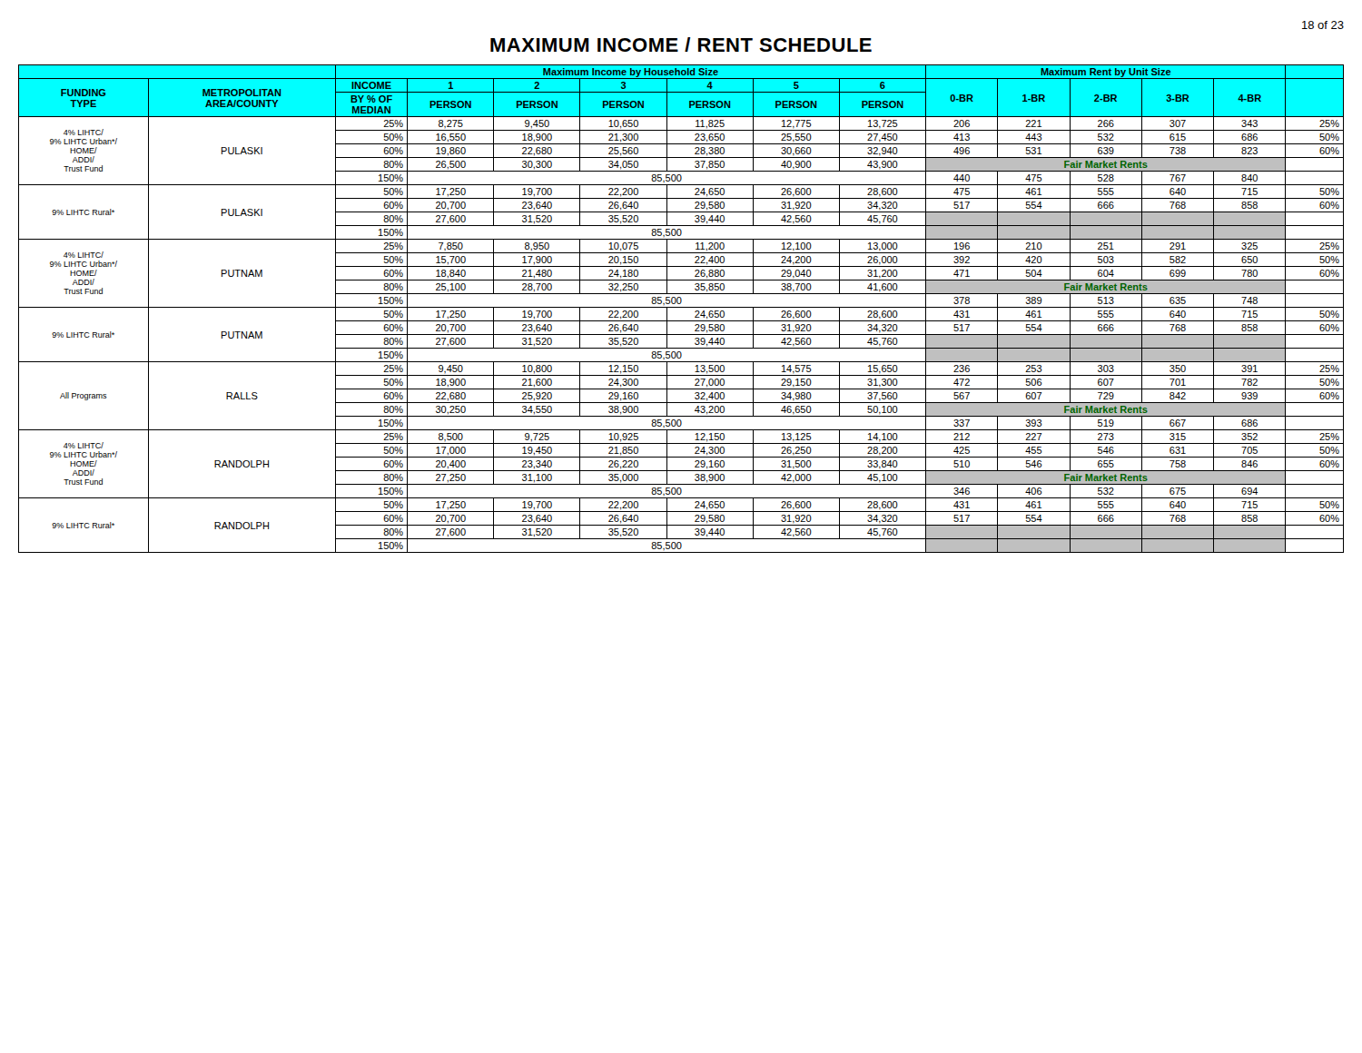18 of 23
MAXIMUM INCOME / RENT SCHEDULE
| | Maximum Income by Household Size | Maximum Rent by Unit Size | |
| --- | --- | --- | --- |
| FUNDING TYPE | METROPOLITAN AREA/COUNTY | INCOME | 1 | 2 | 3 | 4 | 5 | 6 | 0-BR | 1-BR | 2-BR | 3-BR | 4-BR | |
| BY % OF MEDIAN | PERSON | PERSON | PERSON | PERSON | PERSON | PERSON |
| 4% LIHTC/ 9% LIHTC Urban*/ HOME/ ADDI/ Trust Fund | PULASKI | 25% | 8,275 | 9,450 | 10,650 | 11,825 | 12,775 | 13,725 | 206 | 221 | 266 | 307 | 343 | 25% |
| 50% | 16,550 | 18,900 | 21,300 | 23,650 | 25,550 | 27,450 | 413 | 443 | 532 | 615 | 686 | 50% |
| 60% | 19,860 | 22,680 | 25,560 | 28,380 | 30,660 | 32,940 | 496 | 531 | 639 | 738 | 823 | 60% |
| 80% | 26,500 | 30,300 | 34,050 | 37,850 | 40,900 | 43,900 | Fair Market Rents | |
| 150% | 85,500 | 440 | 475 | 528 | 767 | 840 | |
| 9% LIHTC Rural* | PULASKI | 50% | 17,250 | 19,700 | 22,200 | 24,650 | 26,600 | 28,600 | 475 | 461 | 555 | 640 | 715 | 50% |
| 60% | 20,700 | 23,640 | 26,640 | 29,580 | 31,920 | 34,320 | 517 | 554 | 666 | 768 | 858 | 60% |
| 80% | 27,600 | 31,520 | 35,520 | 39,440 | 42,560 | 45,760 | | | | | | |
| 150% | 85,500 | | | | | | |
| 4% LIHTC/ 9% LIHTC Urban*/ HOME/ ADDI/ Trust Fund | PUTNAM | 25% | 7,850 | 8,950 | 10,075 | 11,200 | 12,100 | 13,000 | 196 | 210 | 251 | 291 | 325 | 25% |
| 50% | 15,700 | 17,900 | 20,150 | 22,400 | 24,200 | 26,000 | 392 | 420 | 503 | 582 | 650 | 50% |
| 60% | 18,840 | 21,480 | 24,180 | 26,880 | 29,040 | 31,200 | 471 | 504 | 604 | 699 | 780 | 60% |
| 80% | 25,100 | 28,700 | 32,250 | 35,850 | 38,700 | 41,600 | Fair Market Rents | |
| 150% | 85,500 | 378 | 389 | 513 | 635 | 748 | |
| 9% LIHTC Rural* | PUTNAM | 50% | 17,250 | 19,700 | 22,200 | 24,650 | 26,600 | 28,600 | 431 | 461 | 555 | 640 | 715 | 50% |
| 60% | 20,700 | 23,640 | 26,640 | 29,580 | 31,920 | 34,320 | 517 | 554 | 666 | 768 | 858 | 60% |
| 80% | 27,600 | 31,520 | 35,520 | 39,440 | 42,560 | 45,760 | | | | | | |
| 150% | 85,500 | | | | | | |
| All Programs | RALLS | 25% | 9,450 | 10,800 | 12,150 | 13,500 | 14,575 | 15,650 | 236 | 253 | 303 | 350 | 391 | 25% |
| 50% | 18,900 | 21,600 | 24,300 | 27,000 | 29,150 | 31,300 | 472 | 506 | 607 | 701 | 782 | 50% |
| 60% | 22,680 | 25,920 | 29,160 | 32,400 | 34,980 | 37,560 | 567 | 607 | 729 | 842 | 939 | 60% |
| 80% | 30,250 | 34,550 | 38,900 | 43,200 | 46,650 | 50,100 | Fair Market Rents | |
| 150% | 85,500 | 337 | 393 | 519 | 667 | 686 | |
| 4% LIHTC/ 9% LIHTC Urban*/ HOME/ ADDI/ Trust Fund | RANDOLPH | 25% | 8,500 | 9,725 | 10,925 | 12,150 | 13,125 | 14,100 | 212 | 227 | 273 | 315 | 352 | 25% |
| 50% | 17,000 | 19,450 | 21,850 | 24,300 | 26,250 | 28,200 | 425 | 455 | 546 | 631 | 705 | 50% |
| 60% | 20,400 | 23,340 | 26,220 | 29,160 | 31,500 | 33,840 | 510 | 546 | 655 | 758 | 846 | 60% |
| 80% | 27,250 | 31,100 | 35,000 | 38,900 | 42,000 | 45,100 | Fair Market Rents | |
| 150% | 85,500 | 346 | 406 | 532 | 675 | 694 | |
| 9% LIHTC Rural* | RANDOLPH | 50% | 17,250 | 19,700 | 22,200 | 24,650 | 26,600 | 28,600 | 431 | 461 | 555 | 640 | 715 | 50% |
| 60% | 20,700 | 23,640 | 26,640 | 29,580 | 31,920 | 34,320 | 517 | 554 | 666 | 768 | 858 | 60% |
| 80% | 27,600 | 31,520 | 35,520 | 39,440 | 42,560 | 45,760 | | | | | | |
| 150% | 85,500 | | | | | | |